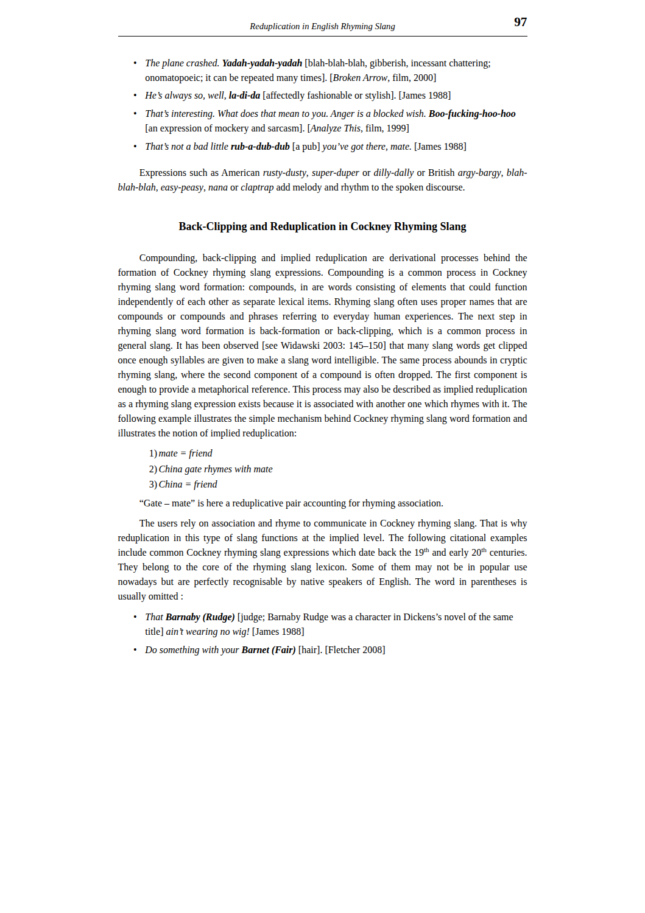Reduplication in English Rhyming Slang 97
The plane crashed. Yadah-yadah-yadah [blah-blah-blah, gibberish, incessant chattering; onomatopoeic; it can be repeated many times]. [Broken Arrow, film, 2000]
He’s always so, well, la-di-da [affectedly fashionable or stylish]. [James 1988]
That’s interesting. What does that mean to you. Anger is a blocked wish. Boo-fucking-hoo-hoo [an expression of mockery and sarcasm]. [Analyze This, film, 1999]
That’s not a bad little rub-a-dub-dub [a pub] you’ve got there, mate. [James 1988]
Expressions such as American rusty-dusty, super-duper or dilly-dally or British argy-bargy, blah-blah-blah, easy-peasy, nana or claptrap add melody and rhythm to the spoken discourse.
Back-Clipping and Reduplication in Cockney Rhyming Slang
Compounding, back-clipping and implied reduplication are derivational processes behind the formation of Cockney rhyming slang expressions. Compounding is a common process in Cockney rhyming slang word formation: compounds, in are words consisting of elements that could function independently of each other as separate lexical items. Rhyming slang often uses proper names that are compounds or compounds and phrases referring to everyday human experiences. The next step in rhyming slang word formation is back-formation or back-clipping, which is a common process in general slang. It has been observed [see Widawski 2003: 145–150] that many slang words get clipped once enough syllables are given to make a slang word intelligible. The same process abounds in cryptic rhyming slang, where the second component of a compound is often dropped. The first component is enough to provide a metaphorical reference. This process may also be described as implied reduplication as a rhyming slang expression exists because it is associated with another one which rhymes with it. The following example illustrates the simple mechanism behind Cockney rhyming slang word formation and illustrates the notion of implied reduplication:
mate = friend
China gate rhymes with mate
China = friend
“Gate – mate” is here a reduplicative pair accounting for rhyming association.
The users rely on association and rhyme to communicate in Cockney rhyming slang. That is why reduplication in this type of slang functions at the implied level. The following citational examples include common Cockney rhyming slang expressions which date back the 19th and early 20th centuries. They belong to the core of the rhyming slang lexicon. Some of them may not be in popular use nowadays but are perfectly recognisable by native speakers of English. The word in parentheses is usually omitted :
That Barnaby (Rudge) [judge; Barnaby Rudge was a character in Dickens’s novel of the same title] ain’t wearing no wig! [James 1988]
Do something with your Barnet (Fair) [hair]. [Fletcher 2008]